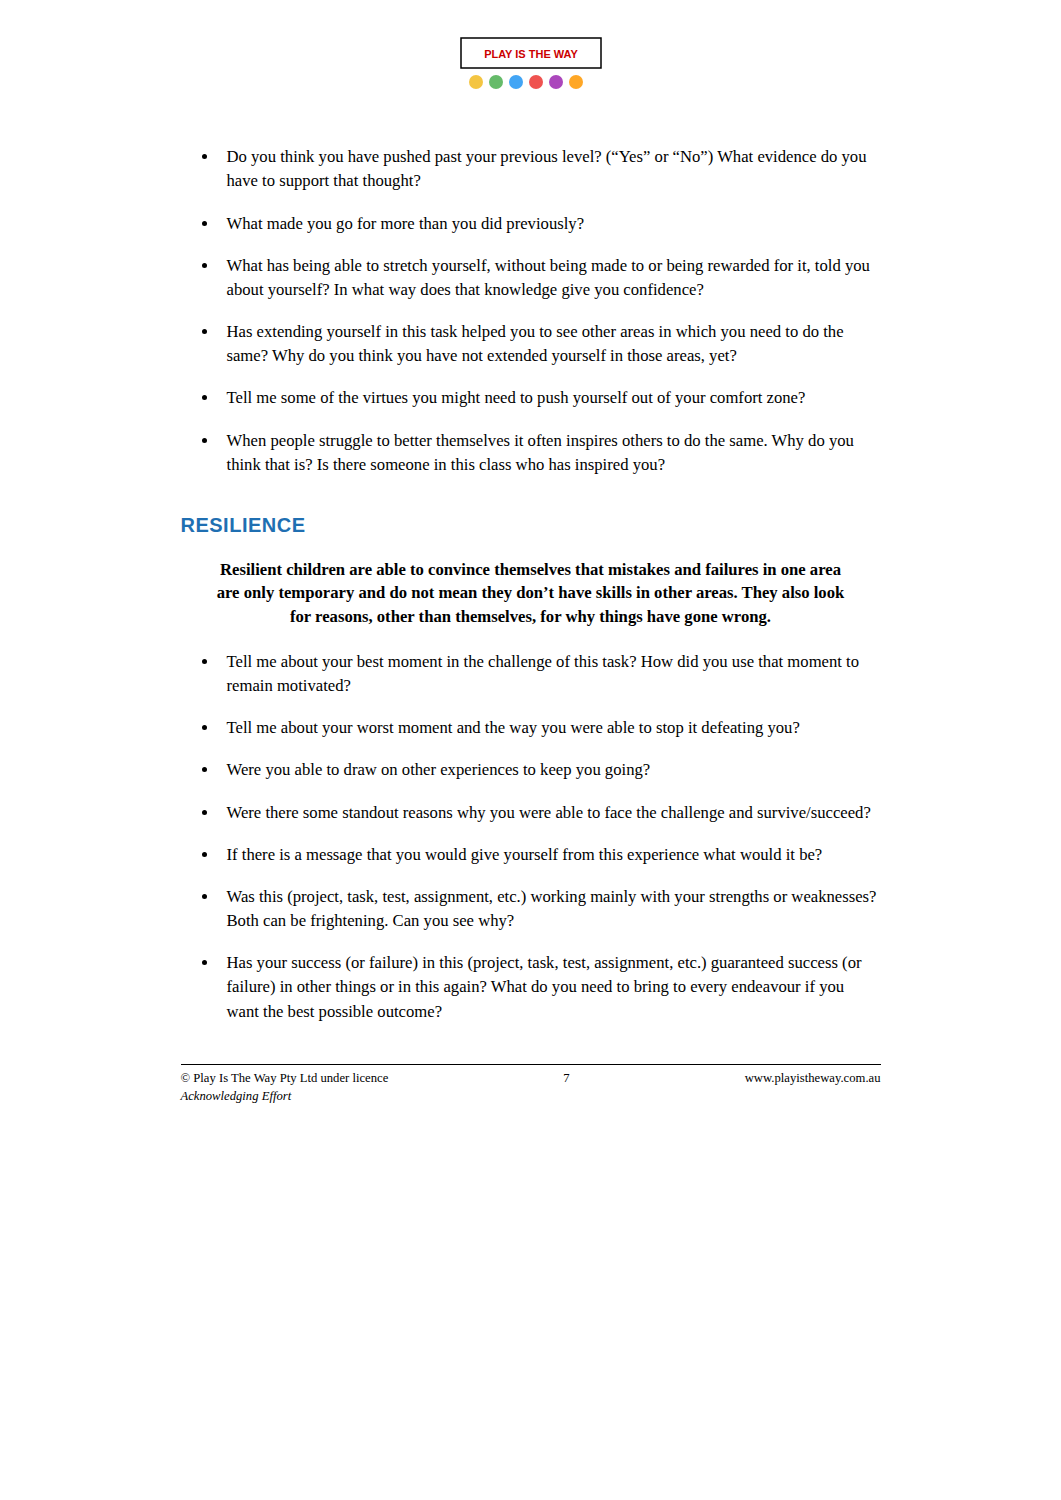Do you think you have pushed past your previous level? (“Yes” or “No”) What evidence do you have to support that thought?
What made you go for more than you did previously?
What has being able to stretch yourself, without being made to or being rewarded for it, told you about yourself? In what way does that knowledge give you confidence?
Has extending yourself in this task helped you to see other areas in which you need to do the same? Why do you think you have not extended yourself in those areas, yet?
Tell me some of the virtues you might need to push yourself out of your comfort zone?
When people struggle to better themselves it often inspires others to do the same. Why do you think that is? Is there someone in this class who has inspired you?
RESILIENCE
Resilient children are able to convince themselves that mistakes and failures in one area are only temporary and do not mean they don’t have skills in other areas. They also look for reasons, other than themselves, for why things have gone wrong.
Tell me about your best moment in the challenge of this task? How did you use that moment to remain motivated?
Tell me about your worst moment and the way you were able to stop it defeating you?
Were you able to draw on other experiences to keep you going?
Were there some standout reasons why you were able to face the challenge and survive/succeed?
If there is a message that you would give yourself from this experience what would it be?
Was this (project, task, test, assignment, etc.) working mainly with your strengths or weaknesses? Both can be frightening. Can you see why?
Has your success (or failure) in this (project, task, test, assignment, etc.) guaranteed success (or failure) in other things or in this again? What do you need to bring to every endeavour if you want the best possible outcome?
© Play Is The Way Pty Ltd under licence Acknowledging Effort
7
www.playistheway.com.au